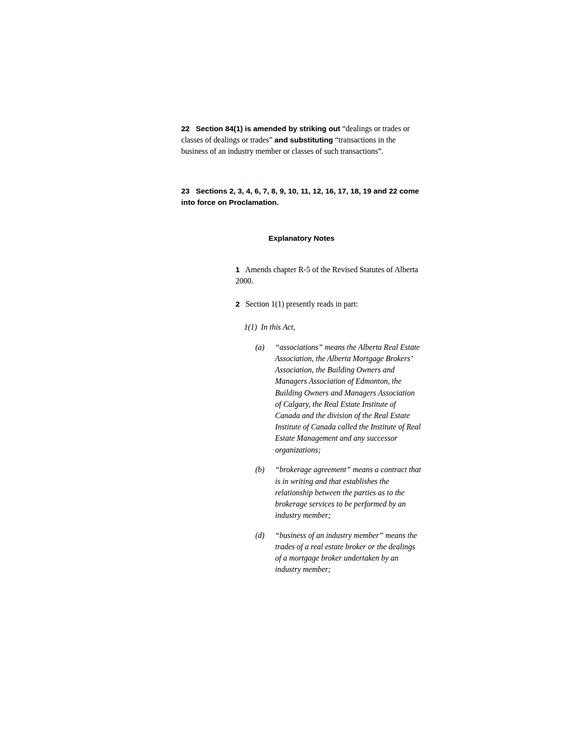22 Section 84(1) is amended by striking out “dealings or trades or classes of dealings or trades” and substituting “transactions in the business of an industry member or classes of such transactions”.
23 Sections 2, 3, 4, 6, 7, 8, 9, 10, 11, 12, 16, 17, 18, 19 and 22 come into force on Proclamation.
Explanatory Notes
1 Amends chapter R-5 of the Revised Statutes of Alberta 2000.
2 Section 1(1) presently reads in part:
1(1) In this Act,
(a) “associations” means the Alberta Real Estate Association, the Alberta Mortgage Brokers’ Association, the Building Owners and Managers Association of Edmonton, the Building Owners and Managers Association of Calgary, the Real Estate Institute of Canada and the division of the Real Estate Institute of Canada called the Institute of Real Estate Management and any successor organizations;
(b) “brokerage agreement” means a contract that is in writing and that establishes the relationship between the parties as to the brokerage services to be performed by an industry member;
(d) “business of an industry member” means the trades of a real estate broker or the dealings of a mortgage broker undertaken by an industry member;